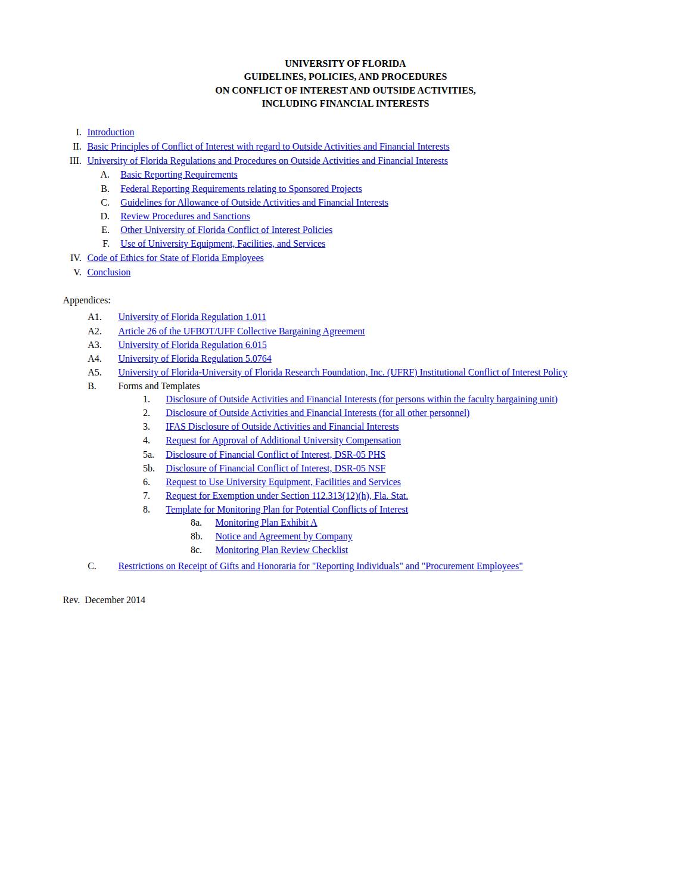University of Florida
Guidelines, Policies, and Procedures
on Conflict of Interest and Outside Activities,
Including Financial Interests
Introduction
Basic Principles of Conflict of Interest with regard to Outside Activities and Financial Interests
University of Florida Regulations and Procedures on Outside Activities and Financial Interests
Basic Reporting Requirements
Federal Reporting Requirements relating to Sponsored Projects
Guidelines for Allowance of Outside Activities and Financial Interests
Review Procedures and Sanctions
Other University of Florida Conflict of Interest Policies
Use of University Equipment, Facilities, and Services
Code of Ethics for State of Florida Employees
Conclusion
Appendices:
A1. University of Florida Regulation 1.011
A2. Article 26 of the UFBOT/UFF Collective Bargaining Agreement
A3. University of Florida Regulation 6.015
A4. University of Florida Regulation 5.0764
A5. University of Florida-University of Florida Research Foundation, Inc. (UFRF) Institutional Conflict of Interest Policy
B. Forms and Templates
1. Disclosure of Outside Activities and Financial Interests (for persons within the faculty bargaining unit)
2. Disclosure of Outside Activities and Financial Interests (for all other personnel)
3. IFAS Disclosure of Outside Activities and Financial Interests
4. Request for Approval of Additional University Compensation
5a. Disclosure of Financial Conflict of Interest, DSR-05 PHS
5b. Disclosure of Financial Conflict of Interest, DSR-05 NSF
6. Request to Use University Equipment, Facilities and Services
7. Request for Exemption under Section 112.313(12)(h), Fla. Stat.
8. Template for Monitoring Plan for Potential Conflicts of Interest
8a. Monitoring Plan Exhibit A
8b. Notice and Agreement by Company
8c. Monitoring Plan Review Checklist
C. Restrictions on Receipt of Gifts and Honoraria for "Reporting Individuals" and "Procurement Employees"
Rev. December 2014